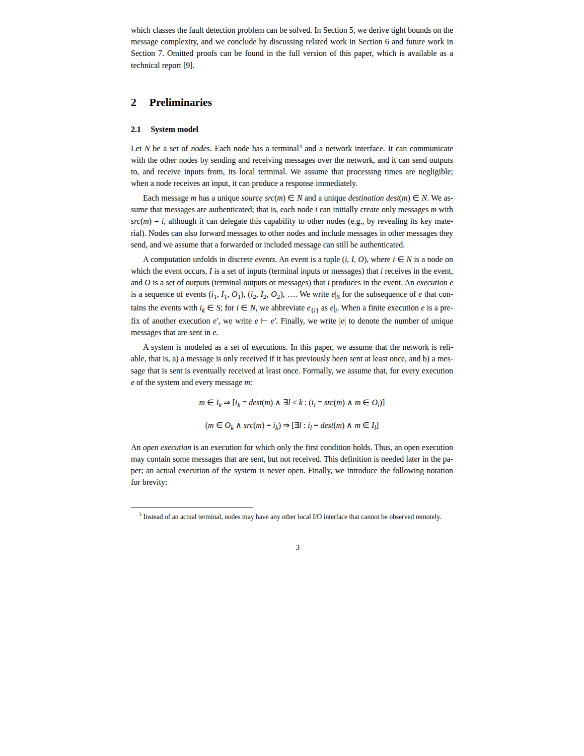which classes the fault detection problem can be solved. In Section 5, we derive tight bounds on the message complexity, and we conclude by discussing related work in Section 6 and future work in Section 7. Omitted proofs can be found in the full version of this paper, which is available as a technical report [9].
2 Preliminaries
2.1 System model
Let N be a set of nodes. Each node has a terminal3 and a network interface. It can communicate with the other nodes by sending and receiving messages over the network, and it can send outputs to, and receive inputs from, its local terminal. We assume that processing times are negligible; when a node receives an input, it can produce a response immediately.
Each message m has a unique source src(m) ∈ N and a unique destination dest(m) ∈ N. We assume that messages are authenticated; that is, each node i can initially create only messages m with src(m) = i, although it can delegate this capability to other nodes (e.g., by revealing its key material). Nodes can also forward messages to other nodes and include messages in other messages they send, and we assume that a forwarded or included message can still be authenticated.
A computation unfolds in discrete events. An event is a tuple (i, I, O), where i ∈ N is a node on which the event occurs, I is a set of inputs (terminal inputs or messages) that i receives in the event, and O is a set of outputs (terminal outputs or messages) that i produces in the event. An execution e is a sequence of events (i1, I1, O1), (i2, I2, O2), …. We write e|S for the subsequence of e that contains the events with ik ∈ S; for i ∈ N, we abbreviate e{i} as e|i. When a finite execution e is a prefix of another execution e′, we write e ⊢ e′. Finally, we write |e| to denote the number of unique messages that are sent in e.
A system is modeled as a set of executions. In this paper, we assume that the network is reliable, that is, a) a message is only received if it has previously been sent at least once, and b) a message that is sent is eventually received at least once. Formally, we assume that, for every execution e of the system and every message m:
m ∈ Ik ⇒ [ik = dest(m) ∧ ∃l < k : (il = src(m) ∧ m ∈ Ol)]
(m ∈ Ok ∧ src(m) = ik) ⇒ [∃l : il = dest(m) ∧ m ∈ Il]
An open execution is an execution for which only the first condition holds. Thus, an open execution may contain some messages that are sent, but not received. This definition is needed later in the paper; an actual execution of the system is never open. Finally, we introduce the following notation for brevity:
3Instead of an actual terminal, nodes may have any other local I/O interface that cannot be observed remotely.
3